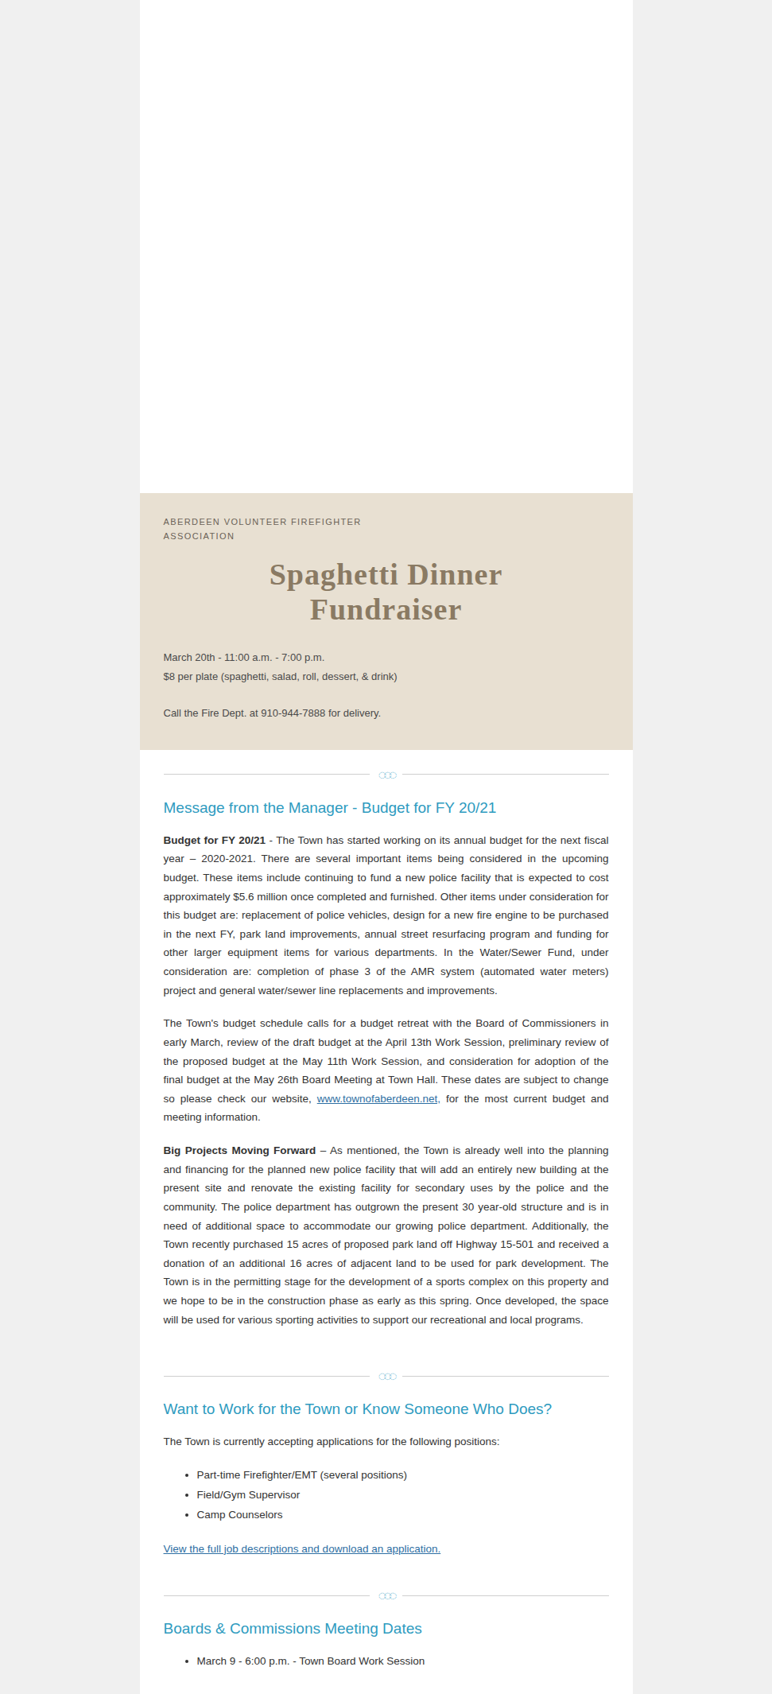Aberdeen Volunteer Firefighter
Association
Spaghetti Dinner
Fundraiser
March 20th - 11:00 a.m. - 7:00 p.m.
$8 per plate (spaghetti, salad, roll, dessert, & drink)
Call the Fire Dept. at 910-944-7888 for delivery.
◌◌◌
Message from the Manager - Budget for FY 20/21
Budget for FY 20/21 - The Town has started working on its annual budget for the next fiscal year – 2020-2021. There are several important items being considered in the upcoming budget. These items include continuing to fund a new police facility that is expected to cost approximately $5.6 million once completed and furnished. Other items under consideration for this budget are: replacement of police vehicles, design for a new fire engine to be purchased in the next FY, park land improvements, annual street resurfacing program and funding for other larger equipment items for various departments. In the Water/Sewer Fund, under consideration are: completion of phase 3 of the AMR system (automated water meters) project and general water/sewer line replacements and improvements.
The Town's budget schedule calls for a budget retreat with the Board of Commissioners in early March, review of the draft budget at the April 13th Work Session, preliminary review of the proposed budget at the May 11th Work Session, and consideration for adoption of the final budget at the May 26th Board Meeting at Town Hall. These dates are subject to change so please check our website, www.townofaberdeen.net, for the most current budget and meeting information.
Big Projects Moving Forward – As mentioned, the Town is already well into the planning and financing for the planned new police facility that will add an entirely new building at the present site and renovate the existing facility for secondary uses by the police and the community. The police department has outgrown the present 30 year-old structure and is in need of additional space to accommodate our growing police department. Additionally, the Town recently purchased 15 acres of proposed park land off Highway 15-501 and received a donation of an additional 16 acres of adjacent land to be used for park development. The Town is in the permitting stage for the development of a sports complex on this property and we hope to be in the construction phase as early as this spring. Once developed, the space will be used for various sporting activities to support our recreational and local programs.
◌◌◌
Want to Work for the Town or Know Someone Who Does?
The Town is currently accepting applications for the following positions:
Part-time Firefighter/EMT (several positions)
Field/Gym Supervisor
Camp Counselors
View the full job descriptions and download an application.
◌◌◌
Boards & Commissions Meeting Dates
March 9 - 6:00 p.m. - Town Board Work Session